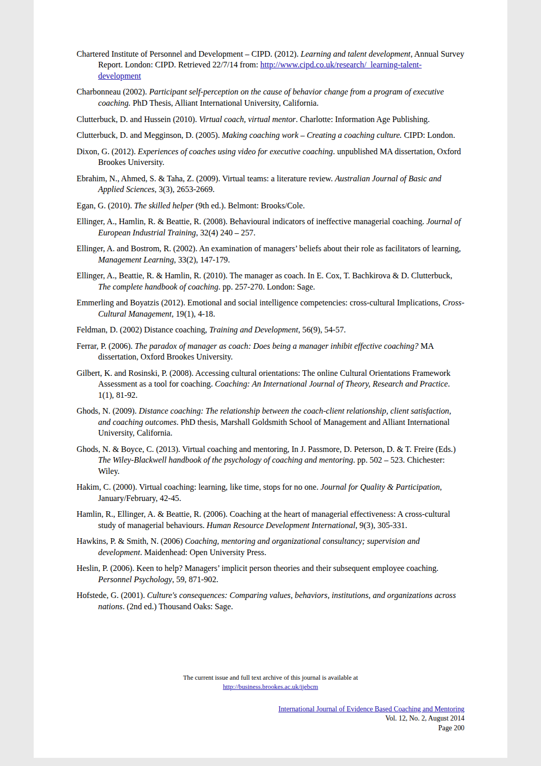Chartered Institute of Personnel and Development – CIPD. (2012). Learning and talent development, Annual Survey Report. London: CIPD. Retrieved 22/7/14 from: http://www.cipd.co.uk/research/_learning-talent-development
Charbonneau (2002). Participant self-perception on the cause of behavior change from a program of executive coaching. PhD Thesis, Alliant International University, California.
Clutterbuck, D. and Hussein (2010). Virtual coach, virtual mentor. Charlotte: Information Age Publishing.
Clutterbuck, D. and Megginson, D. (2005). Making coaching work – Creating a coaching culture. CIPD: London.
Dixon, G. (2012). Experiences of coaches using video for executive coaching. unpublished MA dissertation, Oxford Brookes University.
Ebrahim, N., Ahmed, S. & Taha, Z. (2009). Virtual teams: a literature review. Australian Journal of Basic and Applied Sciences, 3(3), 2653-2669.
Egan, G. (2010). The skilled helper (9th ed.). Belmont: Brooks/Cole.
Ellinger, A., Hamlin, R. & Beattie, R. (2008). Behavioural indicators of ineffective managerial coaching. Journal of European Industrial Training, 32(4) 240 – 257.
Ellinger, A. and Bostrom, R. (2002). An examination of managers’ beliefs about their role as facilitators of learning, Management Learning, 33(2), 147-179.
Ellinger, A., Beattie, R. & Hamlin, R. (2010). The manager as coach. In E. Cox, T. Bachkirova & D. Clutterbuck, The complete handbook of coaching. pp. 257-270. London: Sage.
Emmerling and Boyatzis (2012). Emotional and social intelligence competencies: cross-cultural Implications, Cross-Cultural Management, 19(1), 4-18.
Feldman, D. (2002) Distance coaching, Training and Development, 56(9), 54-57.
Ferrar, P. (2006). The paradox of manager as coach: Does being a manager inhibit effective coaching? MA dissertation, Oxford Brookes University.
Gilbert, K. and Rosinski, P. (2008). Accessing cultural orientations: The online Cultural Orientations Framework Assessment as a tool for coaching. Coaching: An International Journal of Theory, Research and Practice. 1(1), 81-92.
Ghods, N. (2009). Distance coaching: The relationship between the coach-client relationship, client satisfaction, and coaching outcomes. PhD thesis, Marshall Goldsmith School of Management and Alliant International University, California.
Ghods, N. & Boyce, C. (2013). Virtual coaching and mentoring, In J. Passmore, D. Peterson, D. & T. Freire (Eds.) The Wiley-Blackwell handbook of the psychology of coaching and mentoring. pp. 502 – 523. Chichester: Wiley.
Hakim, C. (2000). Virtual coaching: learning, like time, stops for no one. Journal for Quality & Participation, January/February, 42-45.
Hamlin, R., Ellinger, A. & Beattie, R. (2006). Coaching at the heart of managerial effectiveness: A cross-cultural study of managerial behaviours. Human Resource Development International, 9(3), 305-331.
Hawkins, P. & Smith, N. (2006) Coaching, mentoring and organizational consultancy; supervision and development. Maidenhead: Open University Press.
Heslin, P. (2006). Keen to help? Managers’ implicit person theories and their subsequent employee coaching. Personnel Psychology, 59, 871-902.
Hofstede, G. (2001). Culture's consequences: Comparing values, behaviors, institutions, and organizations across nations. (2nd ed.) Thousand Oaks: Sage.
The current issue and full text archive of this journal is available at
http://business.brookes.ac.uk/ijebcm
International Journal of Evidence Based Coaching and Mentoring
Vol. 12, No. 2, August 2014
Page 200